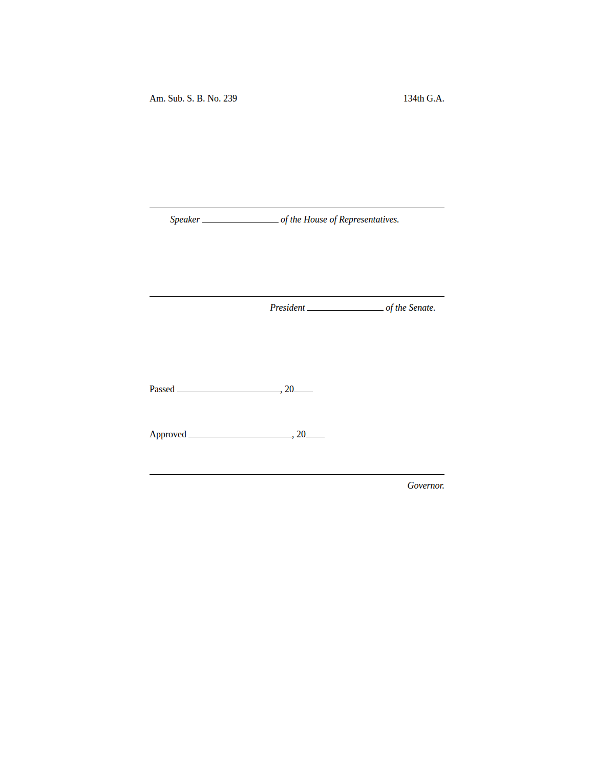Am. Sub. S. B. No. 239 134th G.A.
Speaker of the House of Representatives.
President of the Senate.
Passed , 20
Approved , 20
Governor.